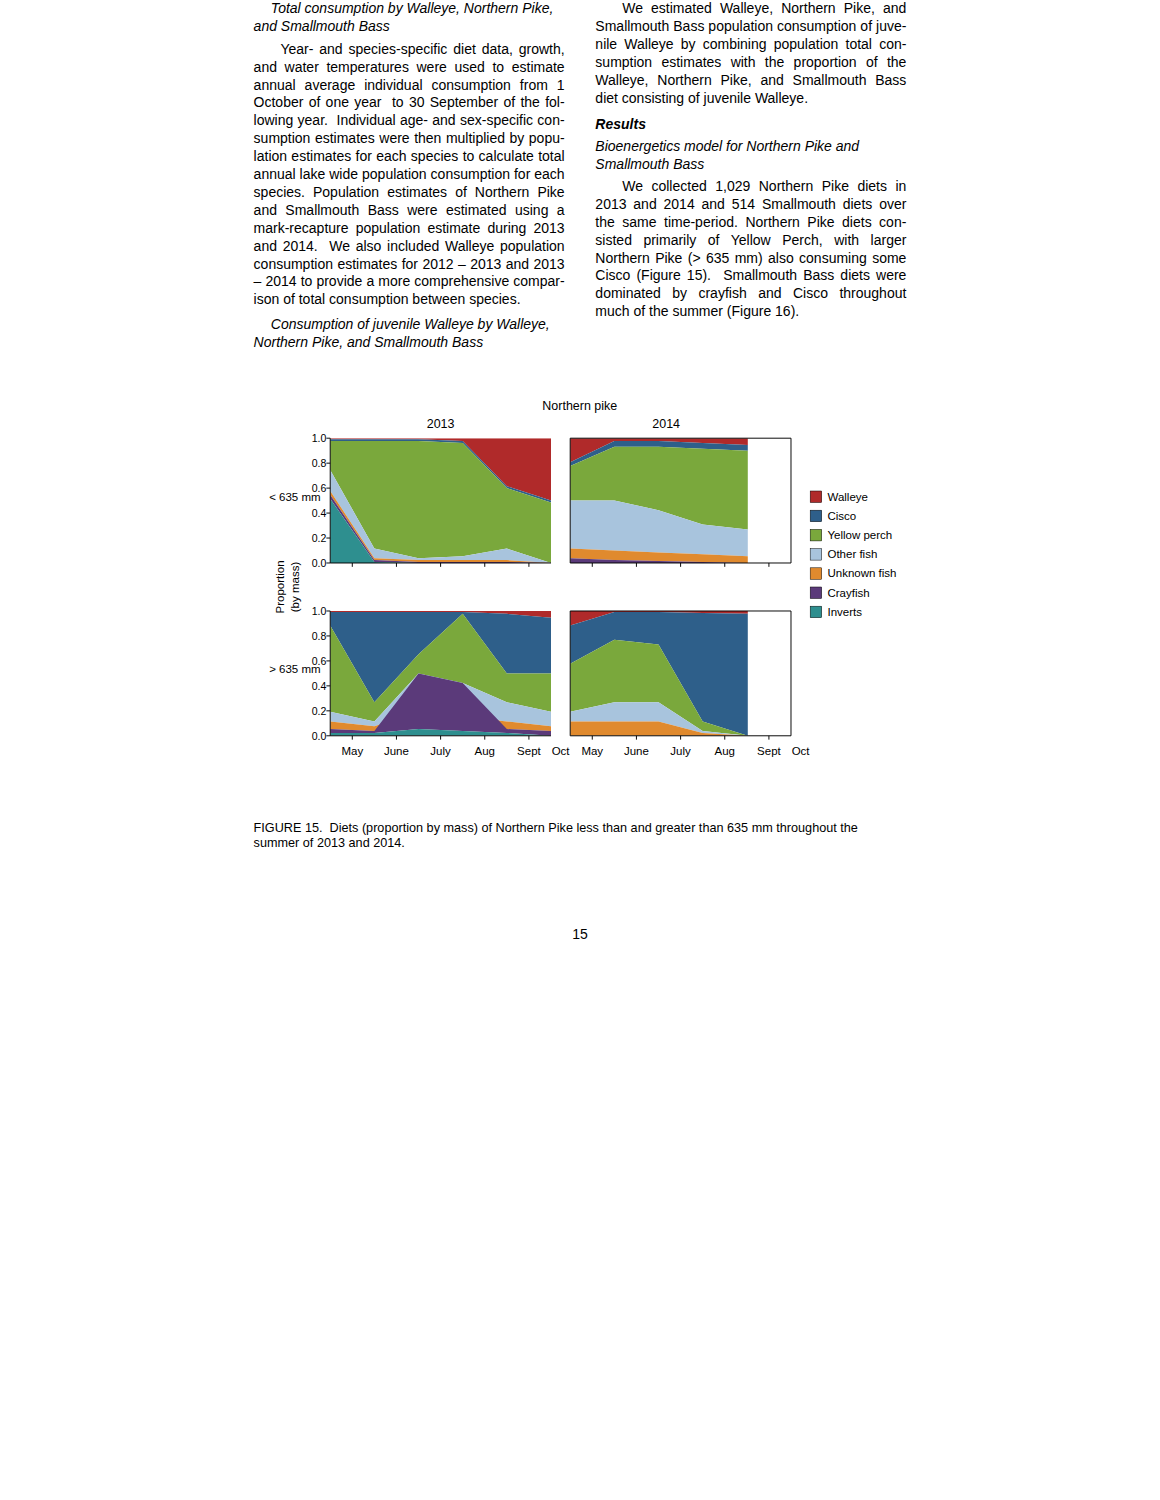Total consumption by Walleye, Northern Pike, and Smallmouth Bass
Year- and species-specific diet data, growth, and water temperatures were used to estimate annual average individual consumption from 1 October of one year to 30 September of the following year. Individual age- and sex-specific consumption estimates were then multiplied by population estimates for each species to calculate total annual lake wide population consumption for each species. Population estimates of Northern Pike and Smallmouth Bass were estimated using a mark-recapture population estimate during 2013 and 2014. We also included Walleye population consumption estimates for 2012 – 2013 and 2013 – 2014 to provide a more comprehensive comparison of total consumption between species.
Consumption of juvenile Walleye by Walleye, Northern Pike, and Smallmouth Bass
We estimated Walleye, Northern Pike, and Smallmouth Bass population consumption of juvenile Walleye by combining population total consumption estimates with the proportion of the Walleye, Northern Pike, and Smallmouth Bass diet consisting of juvenile Walleye.
Results
Bioenergetics model for Northern Pike and Smallmouth Bass
We collected 1,029 Northern Pike diets in 2013 and 2014 and 514 Smallmouth diets over the same time-period. Northern Pike diets consisted primarily of Yellow Perch, with larger Northern Pike (> 635 mm) also consuming some Cisco (Figure 15). Smallmouth Bass diets were dominated by crayfish and Cisco throughout much of the summer (Figure 16).
Northern pike 2013 2014 Proportion (by mass) < 635 mm > 635 mm 1.0 0.8 0.6 0.4 0.2 0.0 1.0 0.8 0.6 0.4 0.2 0.0 May June July Aug Sept Oct May June July Aug Sept Oct Walleye Cisco Yellow perch Other fish Unknown fish Crayfish Inverts
FIGURE 15. Diets (proportion by mass) of Northern Pike less than and greater than 635 mm throughout the summer of 2013 and 2014.
15